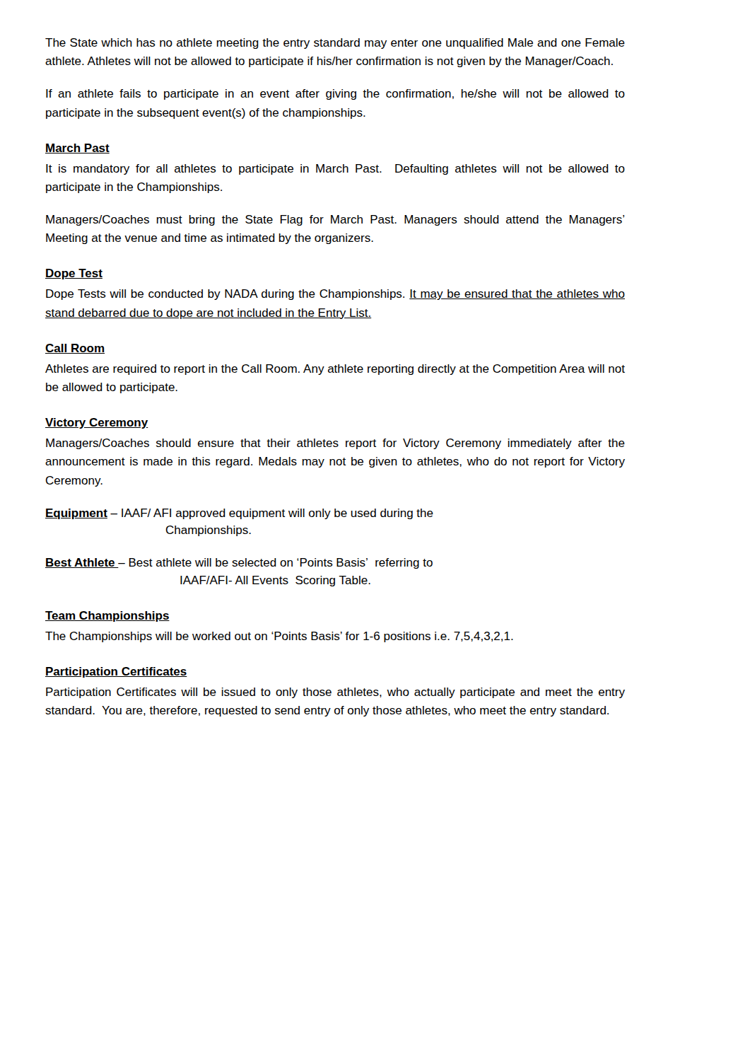The State which has no athlete meeting the entry standard may enter one unqualified Male and one Female athlete. Athletes will not be allowed to participate if his/her confirmation is not given by the Manager/Coach.
If an athlete fails to participate in an event after giving the confirmation, he/she will not be allowed to participate in the subsequent event(s) of the championships.
March Past
It is mandatory for all athletes to participate in March Past. Defaulting athletes will not be allowed to participate in the Championships.
Managers/Coaches must bring the State Flag for March Past. Managers should attend the Managers’ Meeting at the venue and time as intimated by the organizers.
Dope Test
Dope Tests will be conducted by NADA during the Championships. It may be ensured that the athletes who stand debarred due to dope are not included in the Entry List.
Call Room
Athletes are required to report in the Call Room. Any athlete reporting directly at the Competition Area will not be allowed to participate.
Victory Ceremony
Managers/Coaches should ensure that their athletes report for Victory Ceremony immediately after the announcement is made in this regard. Medals may not be given to athletes, who do not report for Victory Ceremony.
Equipment – IAAF/ AFI approved equipment will only be used during the Championships.
Best Athlete – Best athlete will be selected on ‘Points Basis’ referring to IAAF/AFI- All Events Scoring Table.
Team Championships
The Championships will be worked out on ‘Points Basis’ for 1-6 positions i.e. 7,5,4,3,2,1.
Participation Certificates
Participation Certificates will be issued to only those athletes, who actually participate and meet the entry standard. You are, therefore, requested to send entry of only those athletes, who meet the entry standard.